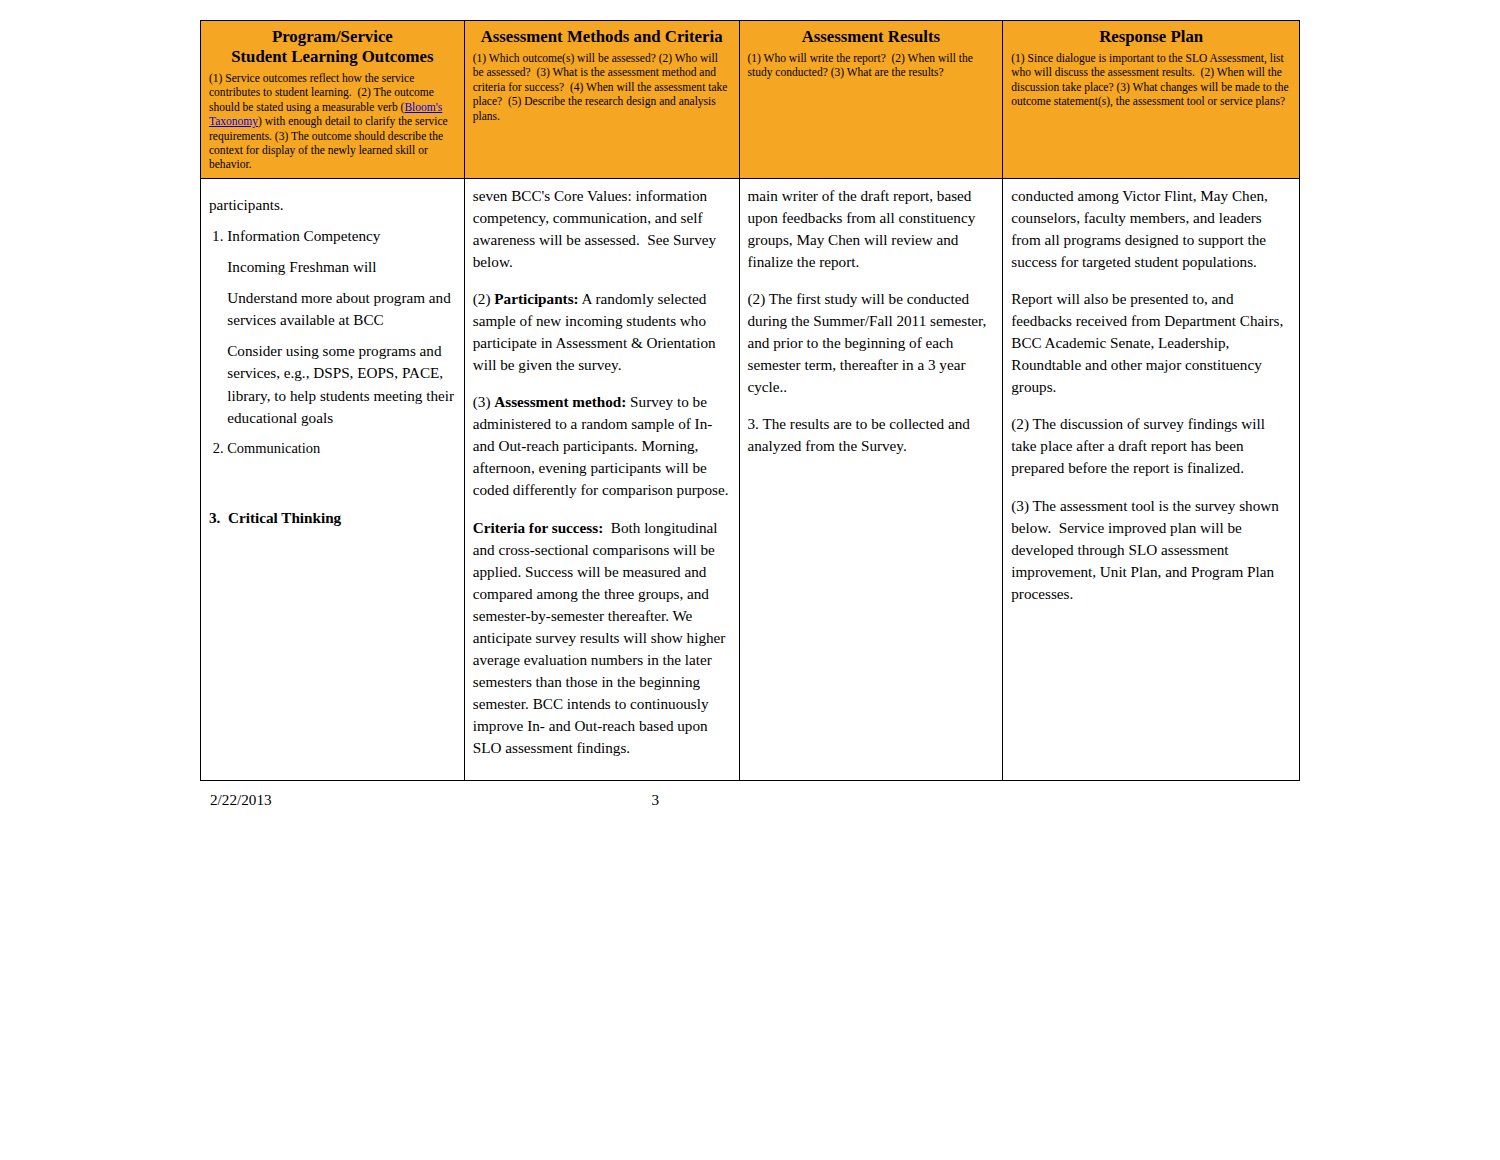| Program/Service Student Learning Outcomes (1) Service outcomes reflect how the service contributes to student learning. (2) The outcome should be stated using a measurable verb ( Bloom's Taxonomy ) with enough detail to clarify the service requirements. (3) The outcome should describe the context for display of the newly learned skill or behavior. | Assessment Methods and Criteria (1) Which outcome(s) will be assessed? (2) Who will be assessed? (3) What is the assessment method and criteria for success? (4) When will the assessment take place? (5) Describe the research design and analysis plans. | Assessment Results (1) Who will write the report? (2) When will the study conducted? (3) What are the results? | Response Plan (1) Since dialogue is important to the SLO Assessment, list who will discuss the assessment results. (2) When will the discussion take place? (3) What changes will be made to the outcome statement(s), the assessment tool or service plans? |
| --- | --- | --- | --- |
| participants. Information Competency Incoming Freshman will Understand more about program and services available at BCC Consider using some programs and services, e.g., DSPS, EOPS, PACE, library, to help students meeting their educational goals Communication 3. Critical Thinking | seven BCC's Core Values: information competency, communication, and self awareness will be assessed. See Survey below. (2) Participants: A randomly selected sample of new incoming students who participate in Assessment & Orientation will be given the survey. (3) Assessment method: Survey to be administered to a random sample of In- and Out-reach participants. Morning, afternoon, evening participants will be coded differently for comparison purpose. Criteria for success: Both longitudinal and cross-sectional comparisons will be applied. Success will be measured and compared among the three groups, and semester-by-semester thereafter. We anticipate survey results will show higher average evaluation numbers in the later semesters than those in the beginning semester. BCC intends to continuously improve In- and Out-reach based upon SLO assessment findings. | main writer of the draft report, based upon feedbacks from all constituency groups, May Chen will review and finalize the report. (2) The first study will be conducted during the Summer/Fall 2011 semester, and prior to the beginning of each semester term, thereafter in a 3 year cycle.. 3. The results are to be collected and analyzed from the Survey. | conducted among Victor Flint, May Chen, counselors, faculty members, and leaders from all programs designed to support the success for targeted student populations. Report will also be presented to, and feedbacks received from Department Chairs, BCC Academic Senate, Leadership, Roundtable and other major constituency groups. (2) The discussion of survey findings will take place after a draft report has been prepared before the report is finalized. (3) The assessment tool is the survey shown below. Service improved plan will be developed through SLO assessment improvement, Unit Plan, and Program Plan processes. |
2/22/2013 3